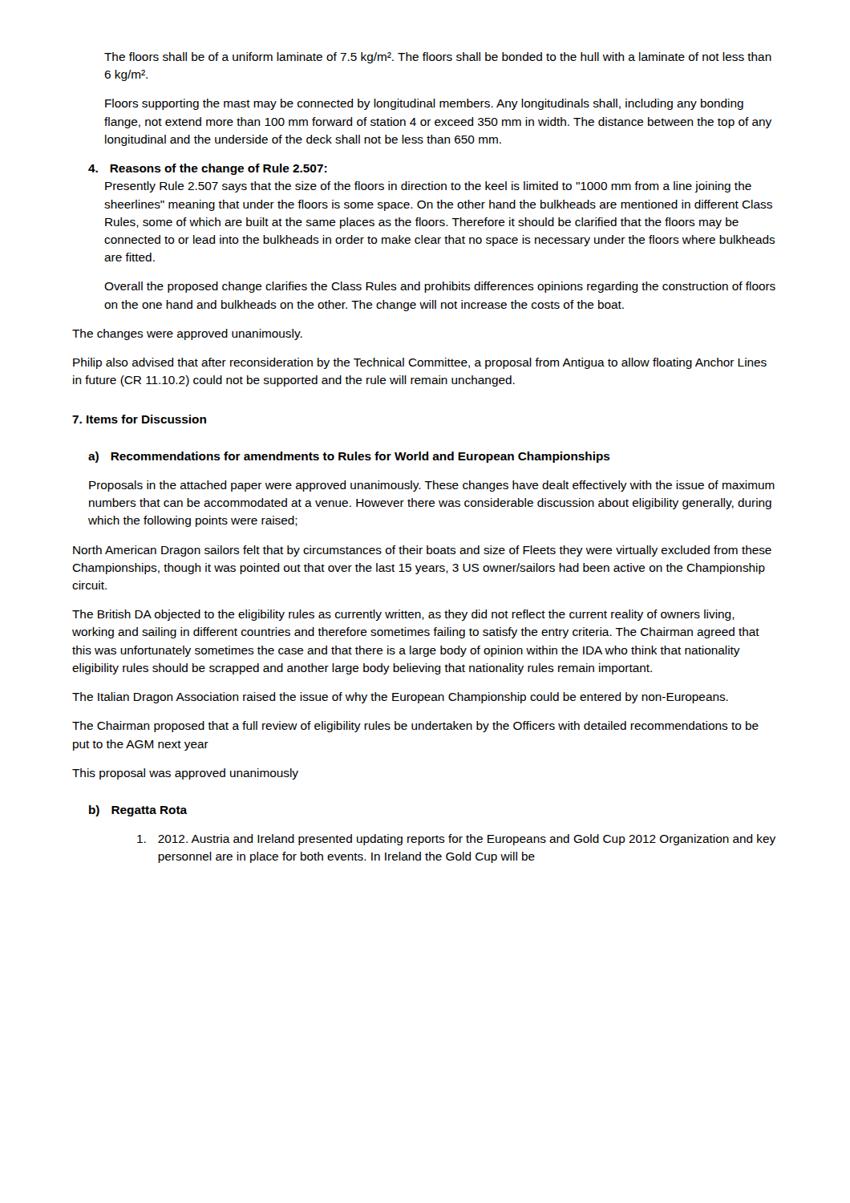The floors shall be of a uniform laminate of 7.5 kg/m². The floors shall be bonded to the hull with a laminate of not less than 6 kg/m².
Floors supporting the mast may be connected by longitudinal members. Any longitudinals shall, including any bonding flange, not extend more than 100 mm forward of station 4 or exceed 350 mm in width. The distance between the top of any longitudinal and the underside of the deck shall not be less than 650 mm.
4.
Reasons of the change of Rule 2.507:
Presently Rule 2.507 says that the size of the floors in direction to the keel is limited to "1000 mm from a line joining the sheerlines" meaning that under the floors is some space. On the other hand the bulkheads are mentioned in different Class Rules, some of which are built at the same places as the floors. Therefore it should be clarified that the floors may be connected to or lead into the bulkheads in order to make clear that no space is necessary under the floors where bulkheads are fitted.
Overall the proposed change clarifies the Class Rules and prohibits differences opinions regarding the construction of floors on the one hand and bulkheads on the other. The change will not increase the costs of the boat.
The changes were approved unanimously.
Philip also advised that after reconsideration by the Technical Committee, a proposal from Antigua to allow floating Anchor Lines in future (CR 11.10.2) could not be supported and the rule will remain unchanged.
7. Items for Discussion
a)
Recommendations for amendments to Rules for World and European Championships
Proposals in the attached paper were approved unanimously. These changes have dealt effectively with the issue of maximum numbers that can be accommodated at a venue. However there was considerable discussion about eligibility generally, during which the following points were raised;
North American Dragon sailors felt that by circumstances of their boats and size of Fleets they were virtually excluded from these Championships, though it was pointed out that over the last 15 years, 3 US owner/sailors had been active on the Championship circuit.
The British DA objected to the eligibility rules as currently written, as they did not reflect the current reality of owners living, working and sailing in different countries and therefore sometimes failing to satisfy the entry criteria. The Chairman agreed that this was unfortunately sometimes the case and that there is a large body of opinion within the IDA who think that nationality eligibility rules should be scrapped and another large body believing that nationality rules remain important.
The Italian Dragon Association raised the issue of why the European Championship could be entered by non-Europeans.
The Chairman proposed that a full review of eligibility rules be undertaken by the Officers with detailed recommendations to be put to the AGM next year
This proposal was approved unanimously
b)
Regatta Rota
1.
2012. Austria and Ireland presented updating reports for the Europeans and Gold Cup 2012 Organization and key personnel are in place for both events. In Ireland the Gold Cup will be